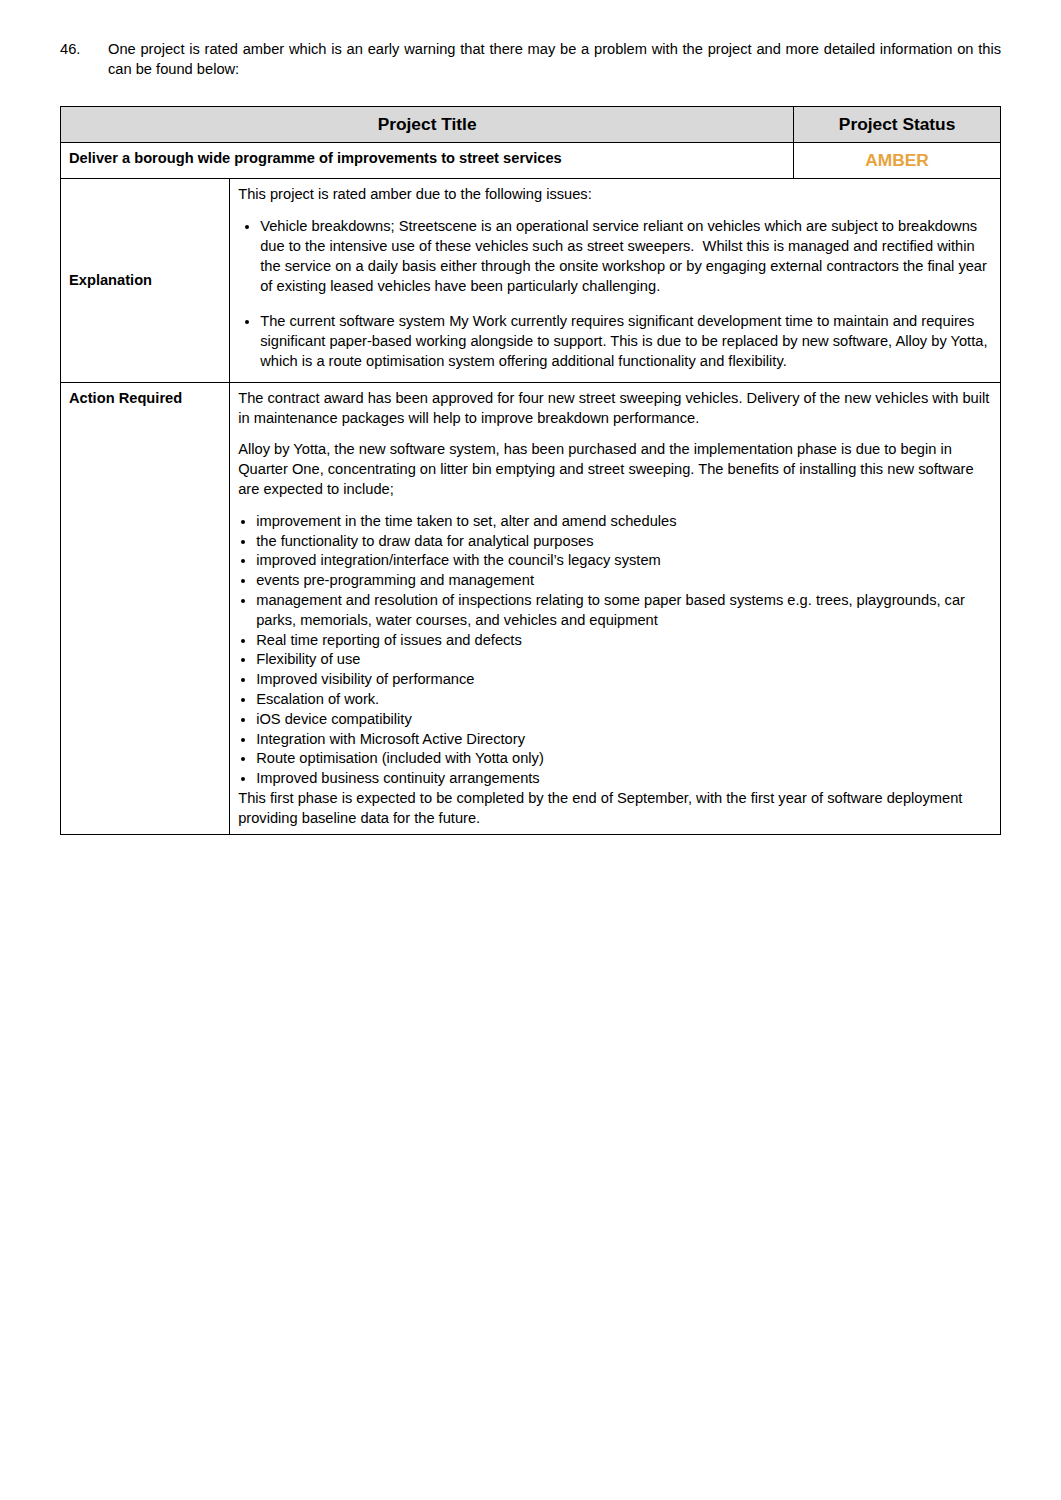46.
One project is rated amber which is an early warning that there may be a problem with the project and more detailed information on this can be found below:
| Project Title | Project Status |
| --- | --- |
| Deliver a borough wide programme of improvements to street services | AMBER |
| Explanation | This project is rated amber due to the following issues: Vehicle breakdowns; Streetscene is an operational service reliant on vehicles which are subject to breakdowns due to the intensive use of these vehicles such as street sweepers. Whilst this is managed and rectified within the service on a daily basis either through the onsite workshop or by engaging external contractors the final year of existing leased vehicles have been particularly challenging. The current software system My Work currently requires significant development time to maintain and requires significant paper-based working alongside to support. This is due to be replaced by new software, Alloy by Yotta, which is a route optimisation system offering additional functionality and flexibility. |
| Action Required | The contract award has been approved for four new street sweeping vehicles. Delivery of the new vehicles with built in maintenance packages will help to improve breakdown performance. Alloy by Yotta, the new software system, has been purchased and the implementation phase is due to begin in Quarter One, concentrating on litter bin emptying and street sweeping. The benefits of installing this new software are expected to include; improvement in the time taken to set, alter and amend schedules the functionality to draw data for analytical purposes improved integration/interface with the council’s legacy system events pre-programming and management management and resolution of inspections relating to some paper based systems e.g. trees, playgrounds, car parks, memorials, water courses, and vehicles and equipment Real time reporting of issues and defects Flexibility of use Improved visibility of performance Escalation of work. iOS device compatibility Integration with Microsoft Active Directory Route optimisation (included with Yotta only) Improved business continuity arrangements This first phase is expected to be completed by the end of September, with the first year of software deployment providing baseline data for the future. |